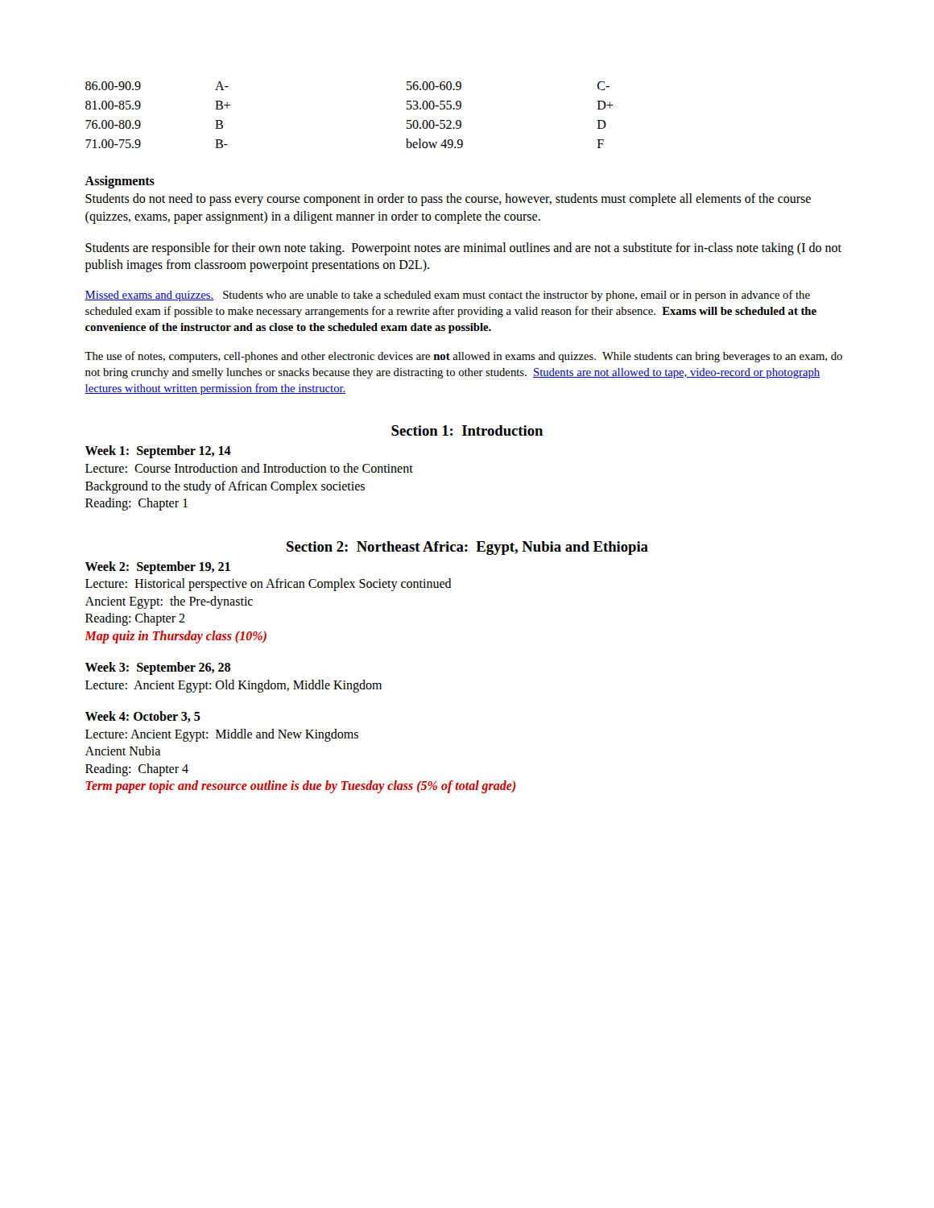| 86.00-90.9 | A- | 56.00-60.9 | C- |
| 81.00-85.9 | B+ | 53.00-55.9 | D+ |
| 76.00-80.9 | B | 50.00-52.9 | D |
| 71.00-75.9 | B- | below 49.9 | F |
Assignments
Students do not need to pass every course component in order to pass the course, however, students must complete all elements of the course (quizzes, exams, paper assignment) in a diligent manner in order to complete the course.
Students are responsible for their own note taking. Powerpoint notes are minimal outlines and are not a substitute for in-class note taking (I do not publish images from classroom powerpoint presentations on D2L).
Missed exams and quizzes. Students who are unable to take a scheduled exam must contact the instructor by phone, email or in person in advance of the scheduled exam if possible to make necessary arrangements for a rewrite after providing a valid reason for their absence. Exams will be scheduled at the convenience of the instructor and as close to the scheduled exam date as possible.
The use of notes, computers, cell-phones and other electronic devices are not allowed in exams and quizzes. While students can bring beverages to an exam, do not bring crunchy and smelly lunches or snacks because they are distracting to other students. Students are not allowed to tape, video-record or photograph lectures without written permission from the instructor.
Section 1: Introduction
Week 1: September 12, 14
Lecture: Course Introduction and Introduction to the Continent
Background to the study of African Complex societies
Reading: Chapter 1
Section 2: Northeast Africa: Egypt, Nubia and Ethiopia
Week 2: September 19, 21
Lecture: Historical perspective on African Complex Society continued
Ancient Egypt: the Pre-dynastic
Reading: Chapter 2
Map quiz in Thursday class (10%)
Week 3: September 26, 28
Lecture: Ancient Egypt: Old Kingdom, Middle Kingdom
Week 4: October 3, 5
Lecture: Ancient Egypt: Middle and New Kingdoms
Ancient Nubia
Reading: Chapter 4
Term paper topic and resource outline is due by Tuesday class (5% of total grade)